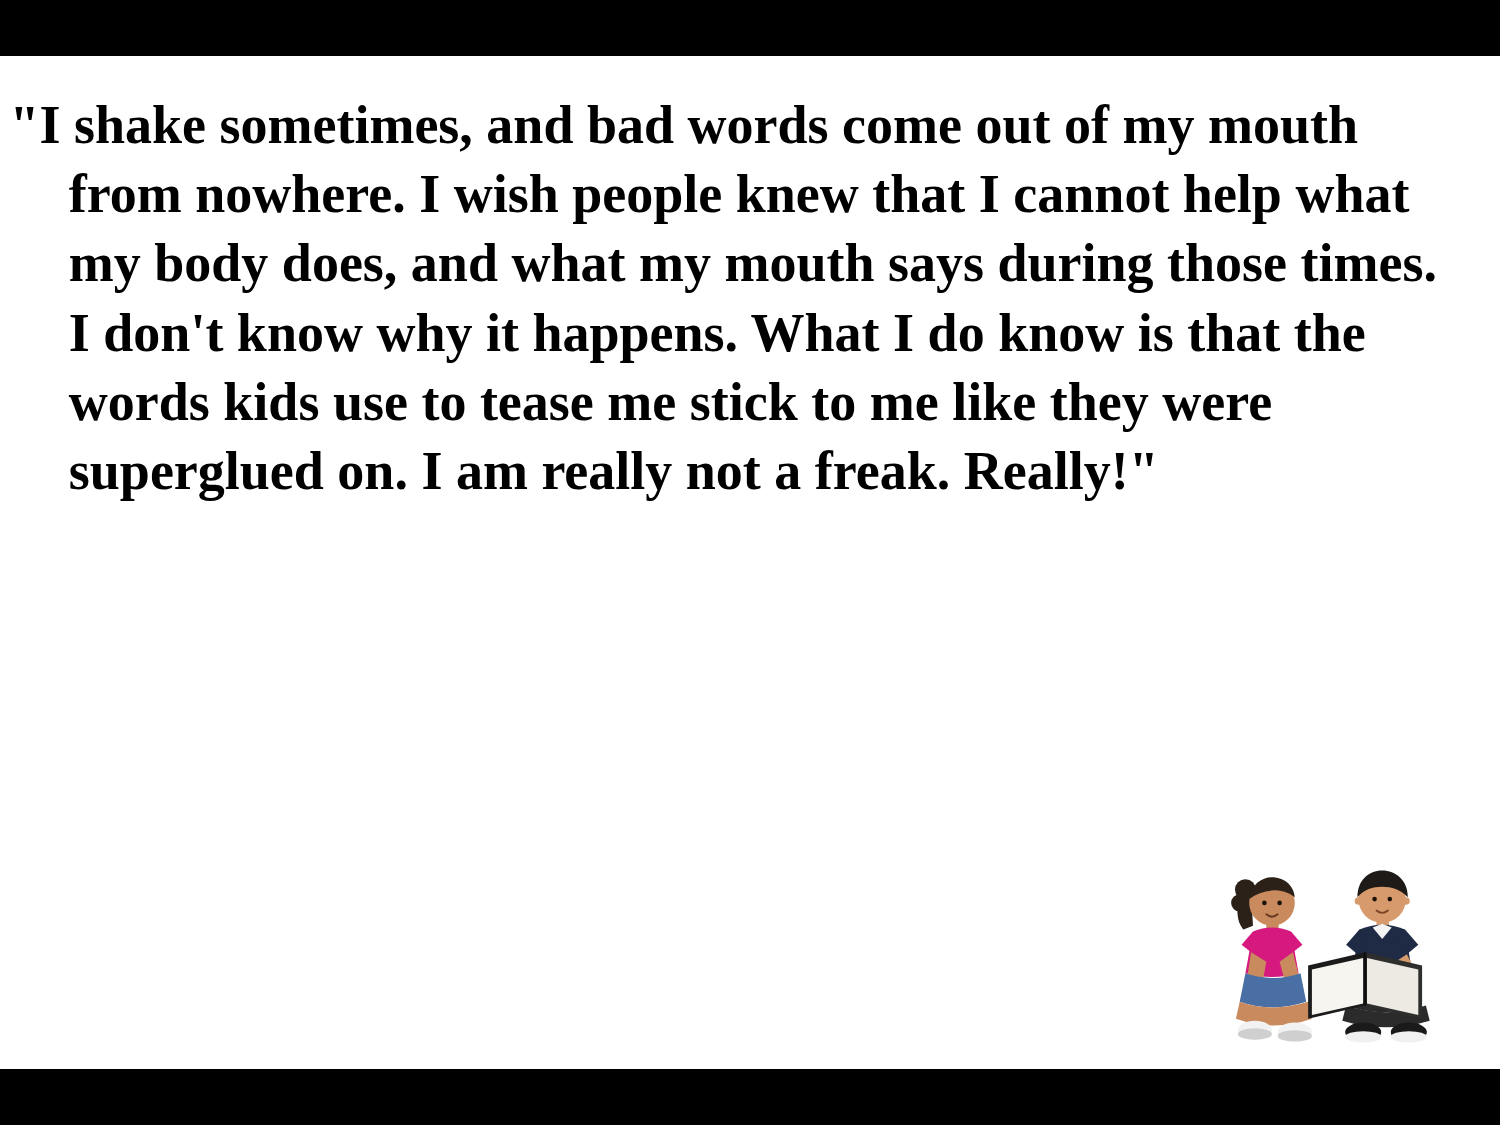"I shake sometimes, and bad words come out of my mouth from nowhere. I wish people knew that I cannot help what my body does, and what my mouth says during those times. I don't know why it happens. What I do know is that the words kids use to tease me stick to me like they were superglued on. I am really not a freak. Really!"
Two children sitting and reading a book